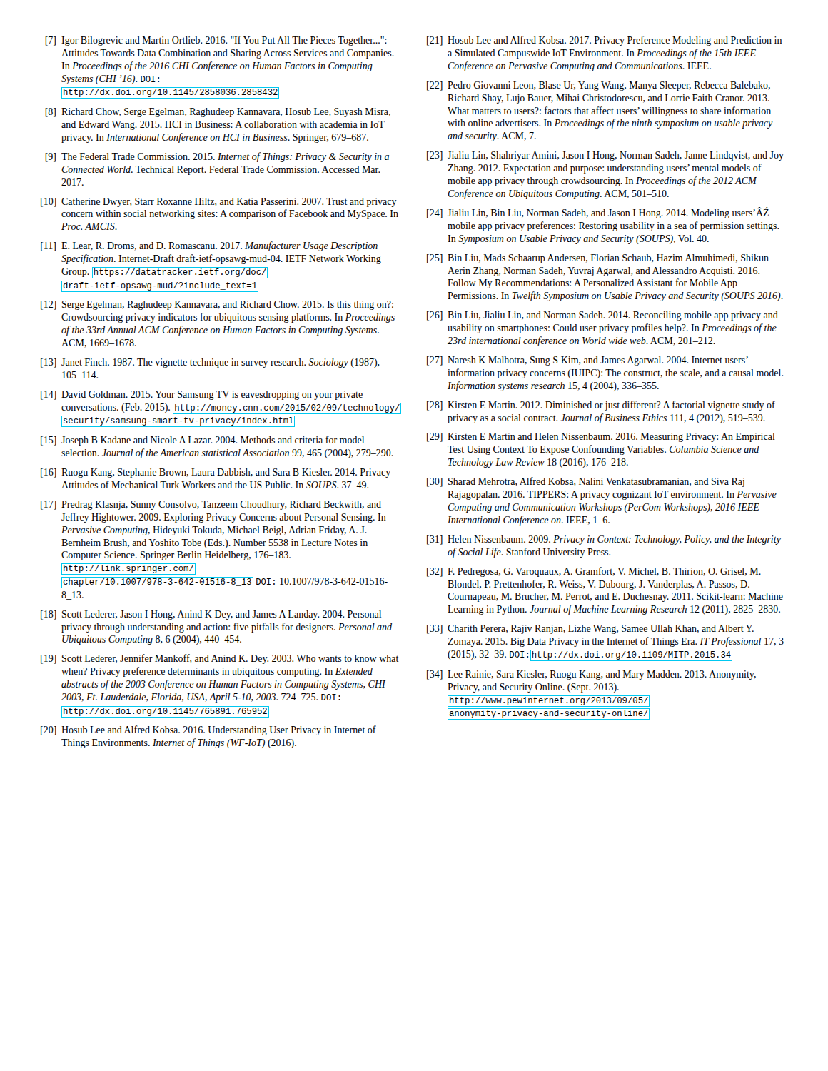[7]
Igor Bilogrevic and Martin Ortlieb. 2016. "If You Put All The Pieces Together...": Attitudes Towards Data Combination and Sharing Across Services and Companies. In Proceedings of the 2016 CHI Conference on Human Factors in Computing Systems (CHI ’16). DOI:
http://dx.doi.org/10.1145/2858036.2858432
[8]
Richard Chow, Serge Egelman, Raghudeep Kannavara, Hosub Lee, Suyash Misra, and Edward Wang. 2015. HCI in Business: A collaboration with academia in IoT privacy. In International Conference on HCI in Business. Springer, 679–687.
[9]
The Federal Trade Commission. 2015. Internet of Things: Privacy & Security in a Connected World. Technical Report. Federal Trade Commission. Accessed Mar. 2017.
[10]
Catherine Dwyer, Starr Roxanne Hiltz, and Katia Passerini. 2007. Trust and privacy concern within social networking sites: A comparison of Facebook and MySpace. In Proc. AMCIS.
[11]
E. Lear, R. Droms, and D. Romascanu. 2017. Manufacturer Usage Description Specification. Internet-Draft draft-ietf-opsawg-mud-04. IETF Network Working Group. https://datatracker.ietf.org/doc/
draft-ietf-opsawg-mud/?include_text=1
[12]
Serge Egelman, Raghudeep Kannavara, and Richard Chow. 2015. Is this thing on?: Crowdsourcing privacy indicators for ubiquitous sensing platforms. In Proceedings of the 33rd Annual ACM Conference on Human Factors in Computing Systems. ACM, 1669–1678.
[13]
Janet Finch. 1987. The vignette technique in survey research. Sociology (1987), 105–114.
[14]
David Goldman. 2015. Your Samsung TV is eavesdropping on your private conversations. (Feb. 2015). http://money.cnn.com/2015/02/09/technology/
security/samsung-smart-tv-privacy/index.html
[15]
Joseph B Kadane and Nicole A Lazar. 2004. Methods and criteria for model selection. Journal of the American statistical Association 99, 465 (2004), 279–290.
[16]
Ruogu Kang, Stephanie Brown, Laura Dabbish, and Sara B Kiesler. 2014. Privacy Attitudes of Mechanical Turk Workers and the US Public. In SOUPS. 37–49.
[17]
Predrag Klasnja, Sunny Consolvo, Tanzeem Choudhury, Richard Beckwith, and Jeffrey Hightower. 2009. Exploring Privacy Concerns about Personal Sensing. In Pervasive Computing, Hideyuki Tokuda, Michael Beigl, Adrian Friday, A. J. Bernheim Brush, and Yoshito Tobe (Eds.). Number 5538 in Lecture Notes in Computer Science. Springer Berlin Heidelberg, 176–183. http://link.springer.com/
chapter/10.1007/978-3-642-01516-8_13 DOI: 10.1007/978-3-642-01516-8_13.
[18]
Scott Lederer, Jason I Hong, Anind K Dey, and James A Landay. 2004. Personal privacy through understanding and action: five pitfalls for designers. Personal and Ubiquitous Computing 8, 6 (2004), 440–454.
[19]
Scott Lederer, Jennifer Mankoff, and Anind K. Dey. 2003. Who wants to know what when? Privacy preference determinants in ubiquitous computing. In Extended abstracts of the 2003 Conference on Human Factors in Computing Systems, CHI 2003, Ft. Lauderdale, Florida, USA, April 5-10, 2003. 724–725. DOI:
http://dx.doi.org/10.1145/765891.765952
[20]
Hosub Lee and Alfred Kobsa. 2016. Understanding User Privacy in Internet of Things Environments. Internet of Things (WF-IoT) (2016).
[21]
Hosub Lee and Alfred Kobsa. 2017. Privacy Preference Modeling and Prediction in a Simulated Campuswide IoT Environment. In Proceedings of the 15th IEEE Conference on Pervasive Computing and Communications. IEEE.
[22]
Pedro Giovanni Leon, Blase Ur, Yang Wang, Manya Sleeper, Rebecca Balebako, Richard Shay, Lujo Bauer, Mihai Christodorescu, and Lorrie Faith Cranor. 2013. What matters to users?: factors that affect users’ willingness to share information with online advertisers. In Proceedings of the ninth symposium on usable privacy and security. ACM, 7.
[23]
Jialiu Lin, Shahriyar Amini, Jason I Hong, Norman Sadeh, Janne Lindqvist, and Joy Zhang. 2012. Expectation and purpose: understanding users’ mental models of mobile app privacy through crowdsourcing. In Proceedings of the 2012 ACM Conference on Ubiquitous Computing. ACM, 501–510.
[24]
Jialiu Lin, Bin Liu, Norman Sadeh, and Jason I Hong. 2014. Modeling users’ÂŹ mobile app privacy preferences: Restoring usability in a sea of permission settings. In Symposium on Usable Privacy and Security (SOUPS), Vol. 40.
[25]
Bin Liu, Mads Schaarup Andersen, Florian Schaub, Hazim Almuhimedi, Shikun Aerin Zhang, Norman Sadeh, Yuvraj Agarwal, and Alessandro Acquisti. 2016. Follow My Recommendations: A Personalized Assistant for Mobile App Permissions. In Twelfth Symposium on Usable Privacy and Security (SOUPS 2016).
[26]
Bin Liu, Jialiu Lin, and Norman Sadeh. 2014. Reconciling mobile app privacy and usability on smartphones: Could user privacy profiles help?. In Proceedings of the 23rd international conference on World wide web. ACM, 201–212.
[27]
Naresh K Malhotra, Sung S Kim, and James Agarwal. 2004. Internet users’ information privacy concerns (IUIPC): The construct, the scale, and a causal model. Information systems research 15, 4 (2004), 336–355.
[28]
Kirsten E Martin. 2012. Diminished or just different? A factorial vignette study of privacy as a social contract. Journal of Business Ethics 111, 4 (2012), 519–539.
[29]
Kirsten E Martin and Helen Nissenbaum. 2016. Measuring Privacy: An Empirical Test Using Context To Expose Confounding Variables. Columbia Science and Technology Law Review 18 (2016), 176–218.
[30]
Sharad Mehrotra, Alfred Kobsa, Nalini Venkatasubramanian, and Siva Raj Rajagopalan. 2016. TIPPERS: A privacy cognizant IoT environment. In Pervasive Computing and Communication Workshops (PerCom Workshops), 2016 IEEE International Conference on. IEEE, 1–6.
[31]
Helen Nissenbaum. 2009. Privacy in Context: Technology, Policy, and the Integrity of Social Life. Stanford University Press.
[32]
F. Pedregosa, G. Varoquaux, A. Gramfort, V. Michel, B. Thirion, O. Grisel, M. Blondel, P. Prettenhofer, R. Weiss, V. Dubourg, J. Vanderplas, A. Passos, D. Cournapeau, M. Brucher, M. Perrot, and E. Duchesnay. 2011. Scikit-learn: Machine Learning in Python. Journal of Machine Learning Research 12 (2011), 2825–2830.
[33]
Charith Perera, Rajiv Ranjan, Lizhe Wang, Samee Ullah Khan, and Albert Y. Zomaya. 2015. Big Data Privacy in the Internet of Things Era. IT Professional 17, 3 (2015), 32–39. DOI: http://dx.doi.org/10.1109/MITP.2015.34
[34]
Lee Rainie, Sara Kiesler, Ruogu Kang, and Mary Madden. 2013. Anonymity, Privacy, and Security Online. (Sept. 2013). http://www.pewinternet.org/2013/09/05/
anonymity-privacy-and-security-online/